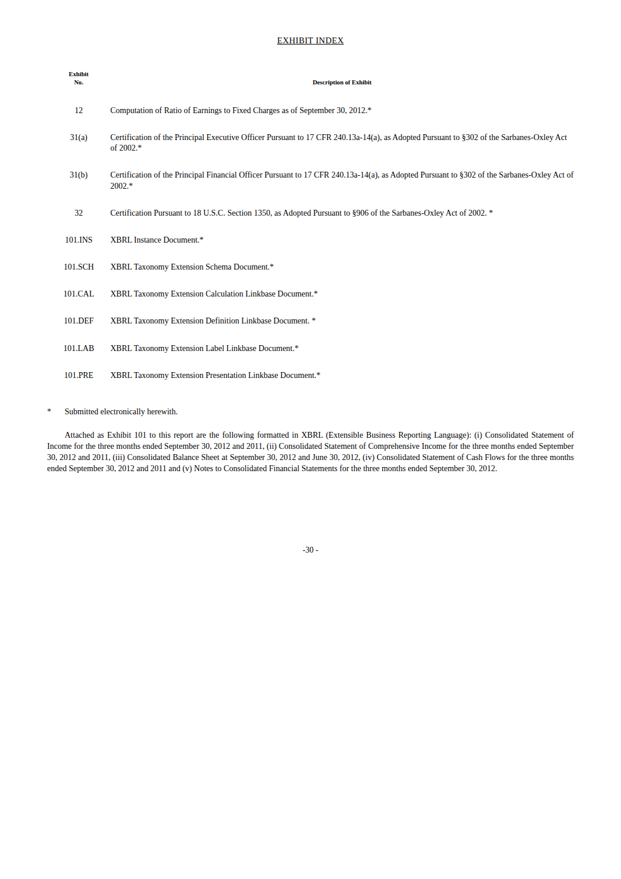EXHIBIT INDEX
| Exhibit No. | Description of Exhibit |
| --- | --- |
| 12 | Computation of Ratio of Earnings to Fixed Charges as of September 30, 2012.* |
| 31(a) | Certification of the Principal Executive Officer Pursuant to 17 CFR 240.13a-14(a), as Adopted Pursuant to §302 of the Sarbanes-Oxley Act of 2002.* |
| 31(b) | Certification of the Principal Financial Officer Pursuant to 17 CFR 240.13a-14(a), as Adopted Pursuant to §302 of the Sarbanes-Oxley Act of 2002.* |
| 32 | Certification Pursuant to 18 U.S.C. Section 1350, as Adopted Pursuant to §906 of the Sarbanes-Oxley Act of 2002. * |
| 101.INS | XBRL Instance Document.* |
| 101.SCH | XBRL Taxonomy Extension Schema Document.* |
| 101.CAL | XBRL Taxonomy Extension Calculation Linkbase Document.* |
| 101.DEF | XBRL Taxonomy Extension Definition Linkbase Document. * |
| 101.LAB | XBRL Taxonomy Extension Label Linkbase Document.* |
| 101.PRE | XBRL Taxonomy Extension Presentation Linkbase Document.* |
*Submitted electronically herewith.
Attached as Exhibit 101 to this report are the following formatted in XBRL (Extensible Business Reporting Language): (i) Consolidated Statement of Income for the three months ended September 30, 2012 and 2011, (ii) Consolidated Statement of Comprehensive Income for the three months ended September 30, 2012 and 2011, (iii) Consolidated Balance Sheet at September 30, 2012 and June 30, 2012, (iv) Consolidated Statement of Cash Flows for the three months ended September 30, 2012 and 2011 and (v) Notes to Consolidated Financial Statements for the three months ended September 30, 2012.
-30 -